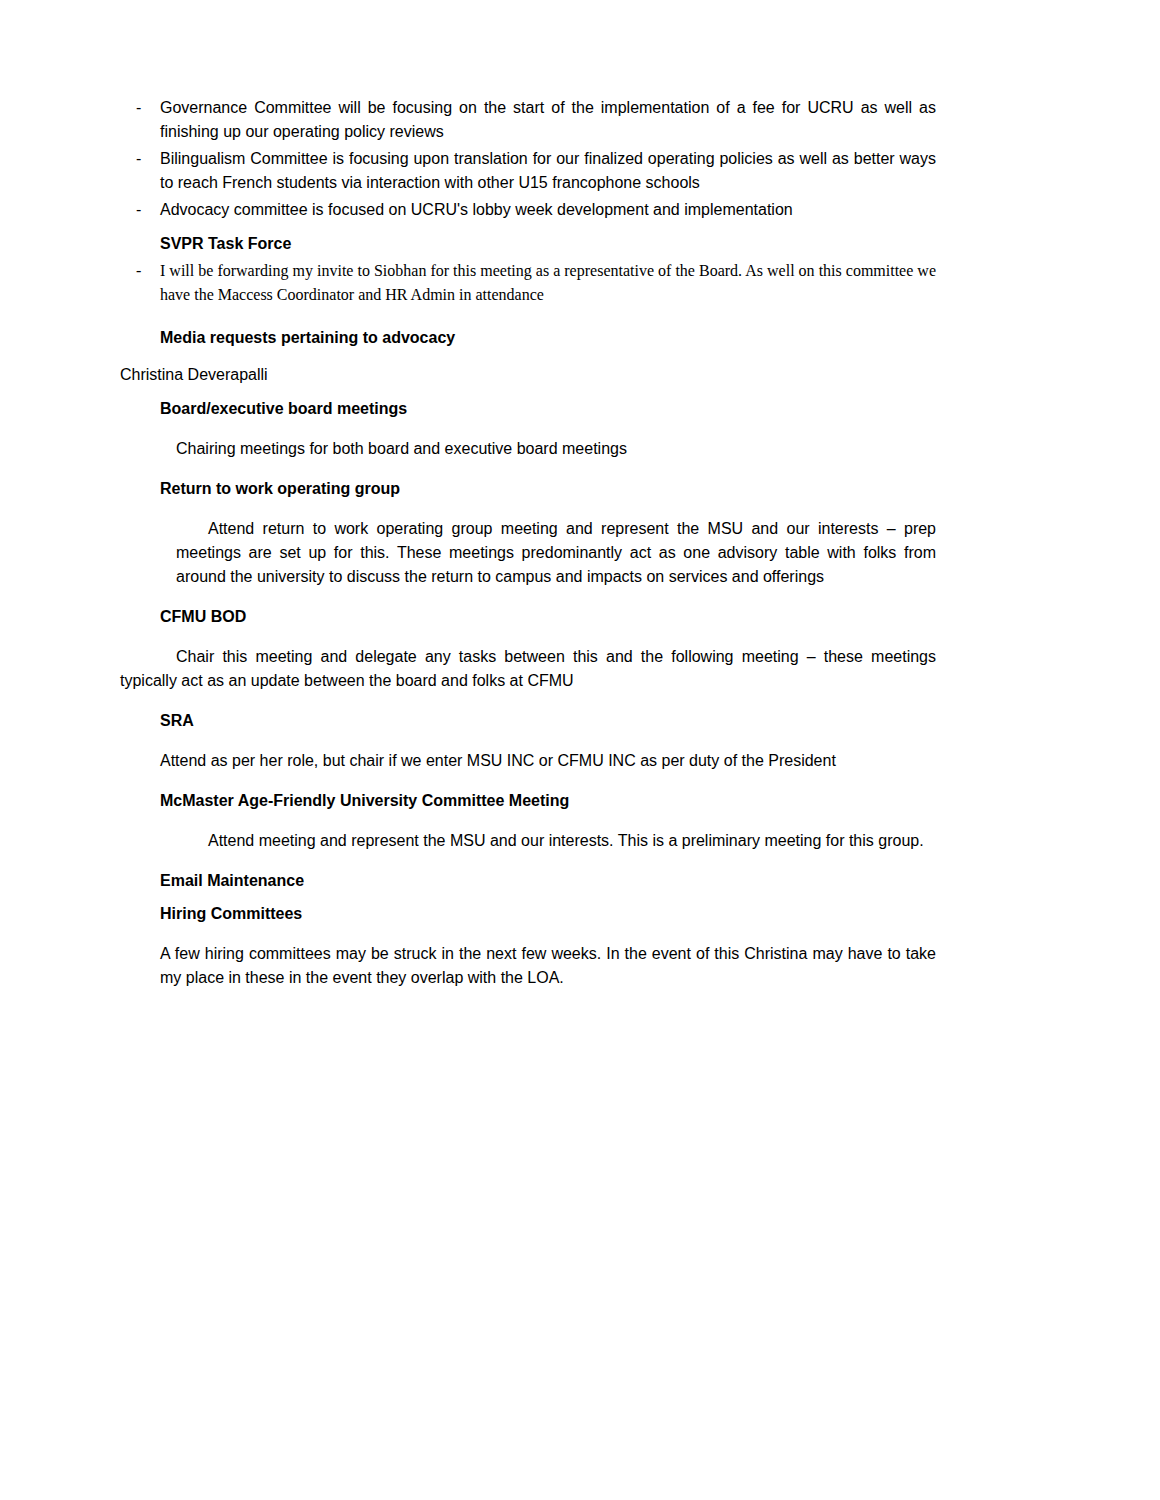Governance Committee will be focusing on the start of the implementation of a fee for UCRU as well as finishing up our operating policy reviews
Bilingualism Committee is focusing upon translation for our finalized operating policies as well as better ways to reach French students via interaction with other U15 francophone schools
Advocacy committee is focused on UCRU's lobby week development and implementation
SVPR Task Force
I will be forwarding my invite to Siobhan for this meeting as a representative of the Board. As well on this committee we have the Maccess Coordinator and HR Admin in attendance
Media requests pertaining to advocacy
Christina Deverapalli
Board/executive board meetings
Chairing meetings for both board and executive board meetings
Return to work operating group
Attend return to work operating group meeting and represent the MSU and our interests – prep meetings are set up for this. These meetings predominantly act as one advisory table with folks from around the university to discuss the return to campus and impacts on services and offerings
CFMU BOD
Chair this meeting and delegate any tasks between this and the following meeting – these meetings typically act as an update between the board and folks at CFMU
SRA
Attend as per her role, but chair if we enter MSU INC or CFMU INC as per duty of the President
McMaster Age-Friendly University Committee Meeting
Attend meeting and represent the MSU and our interests. This is a preliminary meeting for this group.
Email Maintenance
Hiring Committees
A few hiring committees may be struck in the next few weeks. In the event of this Christina may have to take my place in these in the event they overlap with the LOA.